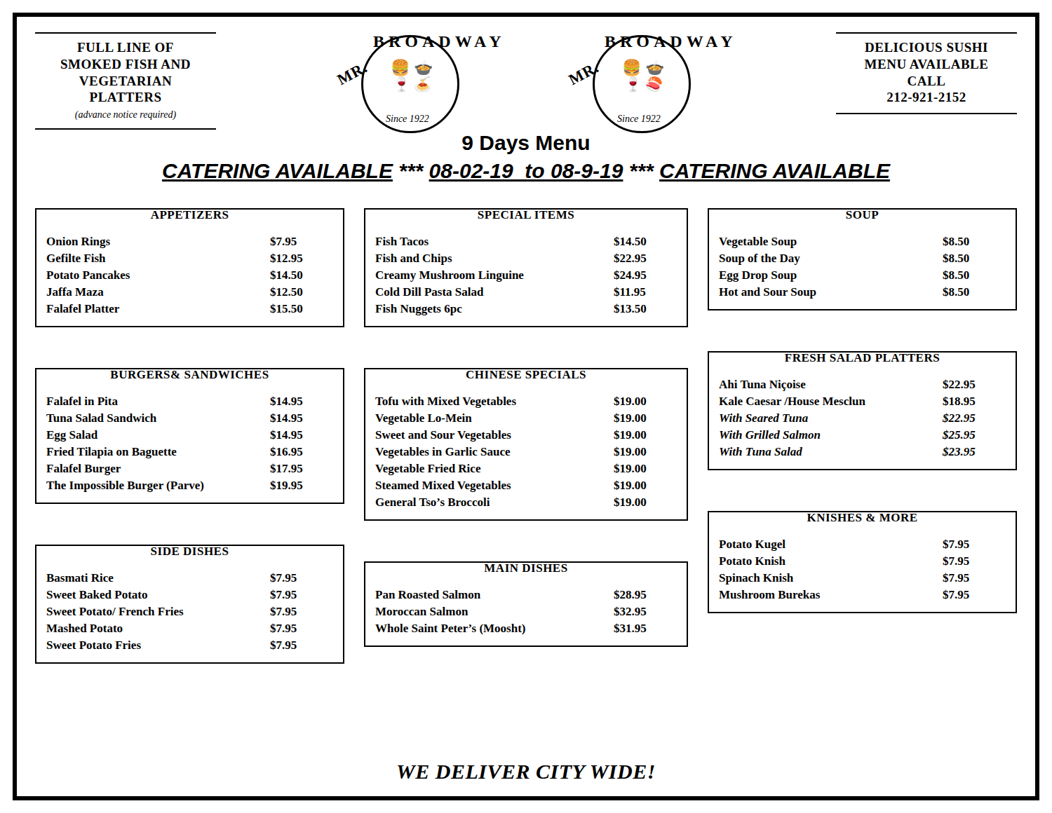FULL LINE OF
SMOKED FISH AND
VEGETARIAN
PLATTERS
(advance notice required)
MR.
BROADWAY
🍔 🍲
🍷 🍝
Since 1922
MR.
BROADWAY
🍔 🍲
🍷 🍣
Since 1922
DELICIOUS SUSHI
MENU AVAILABLE
CALL
212-921-2152
9 Days Menu
CATERING AVAILABLE *** 08-02-19 to 08-9-19 *** CATERING AVAILABLE
APPETIZERS
| Onion Rings | $7.95 |
| Gefilte Fish | $12.95 |
| Potato Pancakes | $14.50 |
| Jaffa Maza | $12.50 |
| Falafel Platter | $15.50 |
BURGERS& SANDWICHES
| Falafel in Pita | $14.95 |
| Tuna Salad Sandwich | $14.95 |
| Egg Salad | $14.95 |
| Fried Tilapia on Baguette | $16.95 |
| Falafel Burger | $17.95 |
| The Impossible Burger (Parve) | $19.95 |
SIDE DISHES
| Basmati Rice | $7.95 |
| Sweet Baked Potato | $7.95 |
| Sweet Potato/ French Fries | $7.95 |
| Mashed Potato | $7.95 |
| Sweet Potato Fries | $7.95 |
SPECIAL ITEMS
| Fish Tacos | $14.50 |
| Fish and Chips | $22.95 |
| Creamy Mushroom Linguine | $24.95 |
| Cold Dill Pasta Salad | $11.95 |
| Fish Nuggets 6pc | $13.50 |
CHINESE SPECIALS
| Tofu with Mixed Vegetables | $19.00 |
| Vegetable Lo-Mein | $19.00 |
| Sweet and Sour Vegetables | $19.00 |
| Vegetables in Garlic Sauce | $19.00 |
| Vegetable Fried Rice | $19.00 |
| Steamed Mixed Vegetables | $19.00 |
| General Tso’s Broccoli | $19.00 |
MAIN DISHES
| Pan Roasted Salmon | $28.95 |
| Moroccan Salmon | $32.95 |
| Whole Saint Peter’s (Moosht) | $31.95 |
SOUP
| Vegetable Soup | $8.50 |
| Soup of the Day | $8.50 |
| Egg Drop Soup | $8.50 |
| Hot and Sour Soup | $8.50 |
FRESH SALAD PLATTERS
| Ahi Tuna Niçoise | $22.95 |
| Kale Caesar /House Mesclun | $18.95 |
| With Seared Tuna | $22.95 |
| With Grilled Salmon | $25.95 |
| With Tuna Salad | $23.95 |
KNISHES & MORE
| Potato Kugel | $7.95 |
| Potato Knish | $7.95 |
| Spinach Knish | $7.95 |
| Mushroom Burekas | $7.95 |
WE DELIVER CITY WIDE!